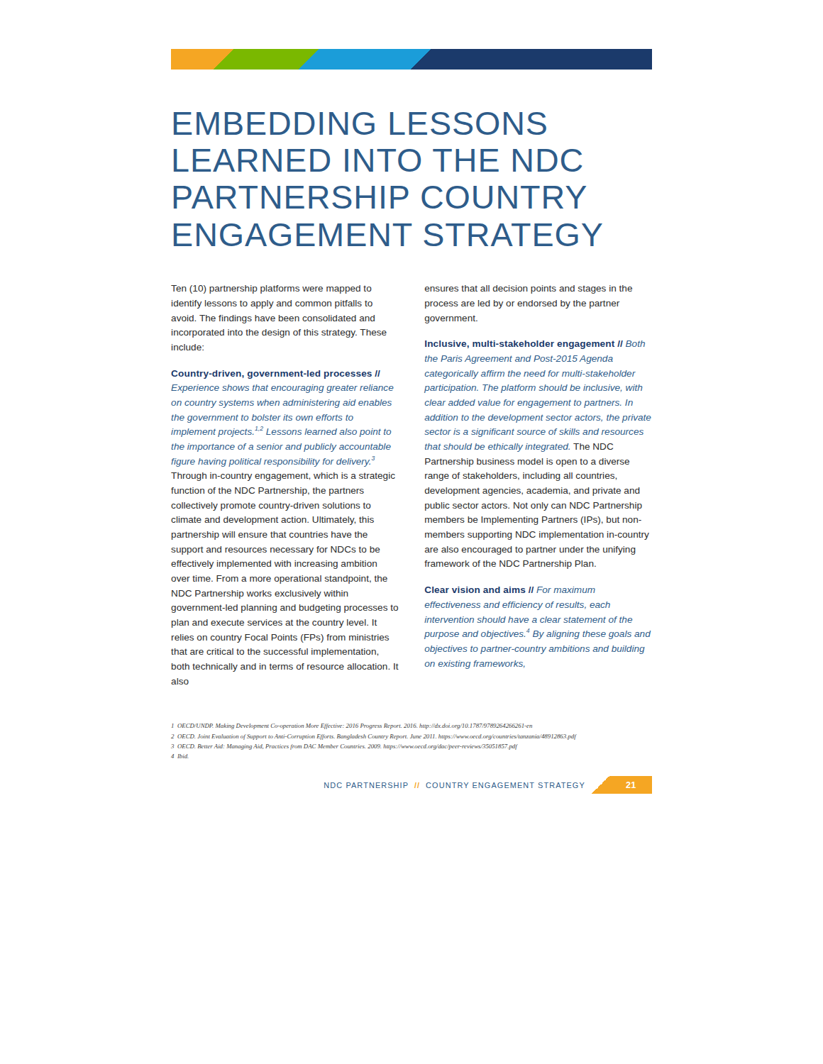Embedding Lessons Learned into the NDC Partnership Country Engagement Strategy
Ten (10) partnership platforms were mapped to identify lessons to apply and common pitfalls to avoid. The findings have been consolidated and incorporated into the design of this strategy. These include:
Country-driven, government-led processes // Experience shows that encouraging greater reliance on country systems when administering aid enables the government to bolster its own efforts to implement projects.1,2 Lessons learned also point to the importance of a senior and publicly accountable figure having political responsibility for delivery.3 Through in-country engagement, which is a strategic function of the NDC Partnership, the partners collectively promote country-driven solutions to climate and development action. Ultimately, this partnership will ensure that countries have the support and resources necessary for NDCs to be effectively implemented with increasing ambition over time. From a more operational standpoint, the NDC Partnership works exclusively within government-led planning and budgeting processes to plan and execute services at the country level. It relies on country Focal Points (FPs) from ministries that are critical to the successful implementation, both technically and in terms of resource allocation. It also
ensures that all decision points and stages in the process are led by or endorsed by the partner government.
Inclusive, multi-stakeholder engagement // Both the Paris Agreement and Post-2015 Agenda categorically affirm the need for multi-stakeholder participation. The platform should be inclusive, with clear added value for engagement to partners. In addition to the development sector actors, the private sector is a significant source of skills and resources that should be ethically integrated. The NDC Partnership business model is open to a diverse range of stakeholders, including all countries, development agencies, academia, and private and public sector actors. Not only can NDC Partnership members be Implementing Partners (IPs), but non-members supporting NDC implementation in-country are also encouraged to partner under the unifying framework of the NDC Partnership Plan.
Clear vision and aims // For maximum effectiveness and efficiency of results, each intervention should have a clear statement of the purpose and objectives.4 By aligning these goals and objectives to partner-country ambitions and building on existing frameworks,
1 OECD/UNDP. Making Development Co-operation More Effective: 2016 Progress Report. 2016. http://dx.doi.org/10.1787/9789264266261-en
2 OECD. Joint Evaluation of Support to Anti-Corruption Efforts. Bangladesh Country Report. June 2011. https://www.oecd.org/countries/tanzania/48912863.pdf
3 OECD. Better Aid: Managing Aid, Practices from DAC Member Countries. 2009. https://www.oecd.org/dac/peer-reviews/35051857.pdf
4 Ibid.
NDC Partnership // Country Engagement Strategy
21